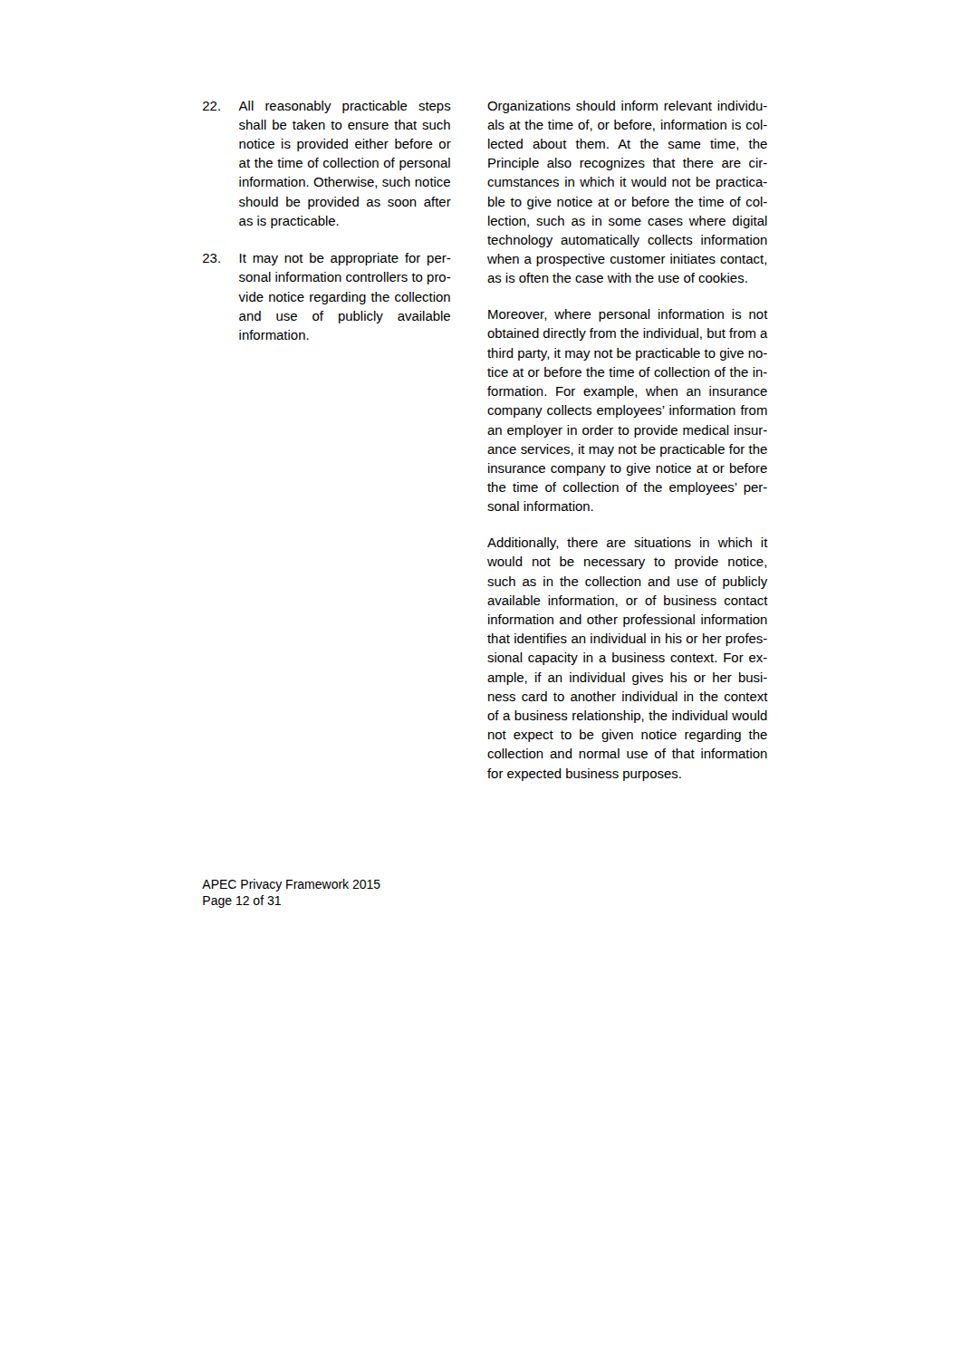22. All reasonably practicable steps shall be taken to ensure that such notice is provided either before or at the time of collection of personal information. Otherwise, such notice should be provided as soon after as is practicable.
23. It may not be appropriate for personal information controllers to provide notice regarding the collection and use of publicly available information.
Organizations should inform relevant individuals at the time of, or before, information is collected about them. At the same time, the Principle also recognizes that there are circumstances in which it would not be practicable to give notice at or before the time of collection, such as in some cases where digital technology automatically collects information when a prospective customer initiates contact, as is often the case with the use of cookies.
Moreover, where personal information is not obtained directly from the individual, but from a third party, it may not be practicable to give notice at or before the time of collection of the information. For example, when an insurance company collects employees’ information from an employer in order to provide medical insurance services, it may not be practicable for the insurance company to give notice at or before the time of collection of the employees’ personal information.
Additionally, there are situations in which it would not be necessary to provide notice, such as in the collection and use of publicly available information, or of business contact information and other professional information that identifies an individual in his or her professional capacity in a business context. For example, if an individual gives his or her business card to another individual in the context of a business relationship, the individual would not expect to be given notice regarding the collection and normal use of that information for expected business purposes.
APEC Privacy Framework 2015
Page 12 of 31